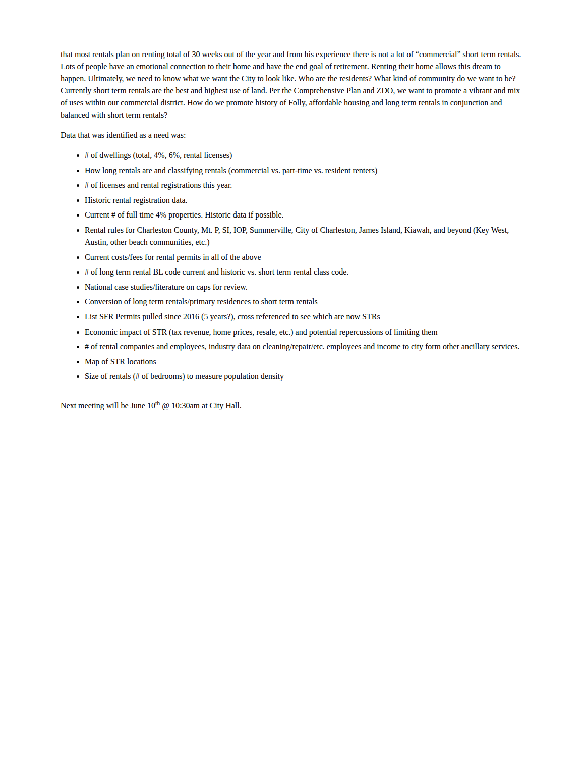that most rentals plan on renting total of 30 weeks out of the year and from his experience there is not a lot of “commercial” short term rentals. Lots of people have an emotional connection to their home and have the end goal of retirement. Renting their home allows this dream to happen. Ultimately, we need to know what we want the City to look like. Who are the residents? What kind of community do we want to be? Currently short term rentals are the best and highest use of land. Per the Comprehensive Plan and ZDO, we want to promote a vibrant and mix of uses within our commercial district. How do we promote history of Folly, affordable housing and long term rentals in conjunction and balanced with short term rentals?
Data that was identified as a need was:
# of dwellings (total, 4%, 6%, rental licenses)
How long rentals are and classifying rentals (commercial vs. part-time vs. resident renters)
# of licenses and rental registrations this year.
Historic rental registration data.
Current # of full time 4% properties. Historic data if possible.
Rental rules for Charleston County, Mt. P, SI, IOP, Summerville, City of Charleston, James Island, Kiawah, and beyond (Key West, Austin, other beach communities, etc.)
Current costs/fees for rental permits in all of the above
# of long term rental BL code current and historic vs. short term rental class code.
National case studies/literature on caps for review.
Conversion of long term rentals/primary residences to short term rentals
List SFR Permits pulled since 2016 (5 years?), cross referenced to see which are now STRs
Economic impact of STR (tax revenue, home prices, resale, etc.) and potential repercussions of limiting them
# of rental companies and employees, industry data on cleaning/repair/etc. employees and income to city form other ancillary services.
Map of STR locations
Size of rentals (# of bedrooms) to measure population density
Next meeting will be June 10th @ 10:30am at City Hall.